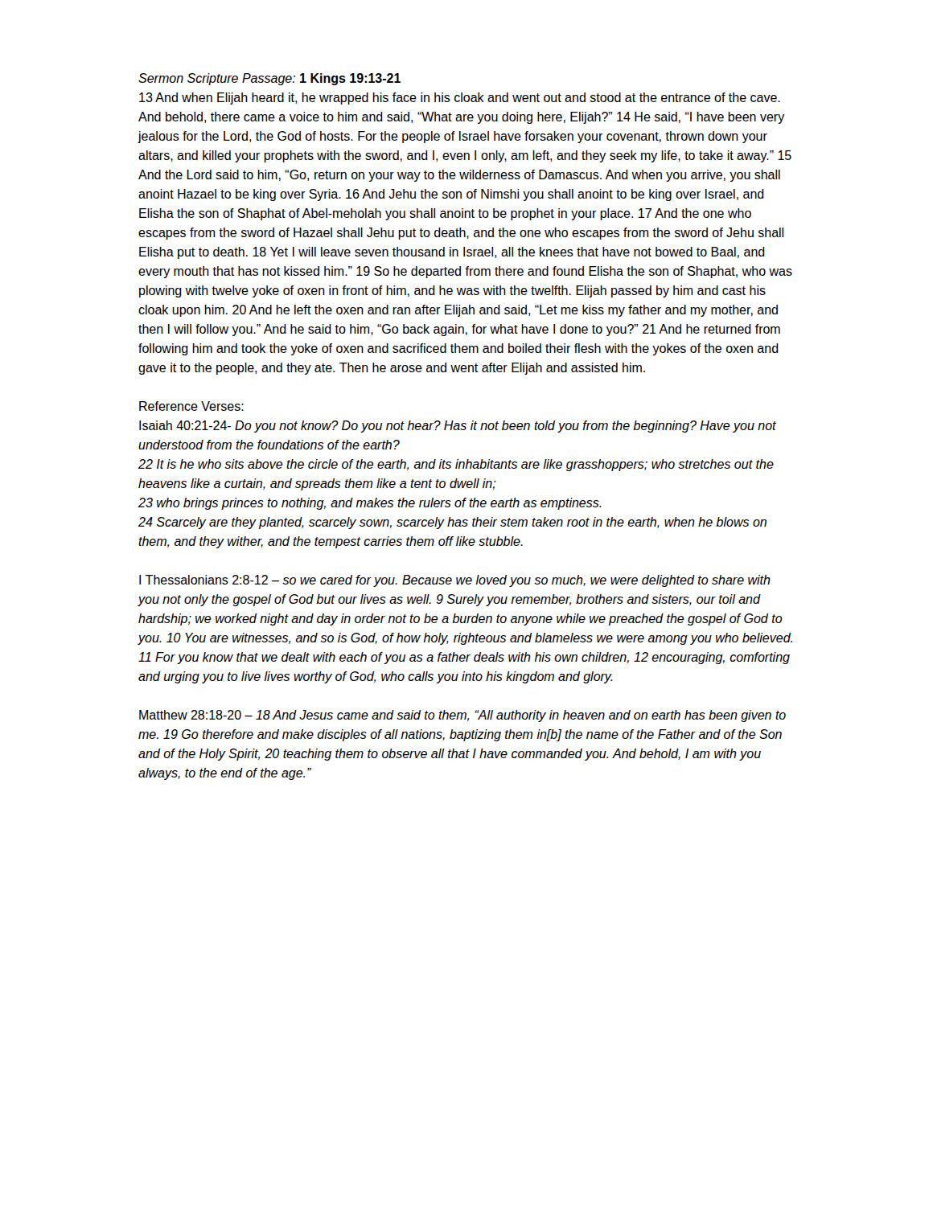Sermon Scripture Passage: 1 Kings 19:13-21
13 And when Elijah heard it, he wrapped his face in his cloak and went out and stood at the entrance of the cave. And behold, there came a voice to him and said, “What are you doing here, Elijah?” 14 He said, “I have been very jealous for the Lord, the God of hosts. For the people of Israel have forsaken your covenant, thrown down your altars, and killed your prophets with the sword, and I, even I only, am left, and they seek my life, to take it away.” 15 And the Lord said to him, “Go, return on your way to the wilderness of Damascus. And when you arrive, you shall anoint Hazael to be king over Syria. 16 And Jehu the son of Nimshi you shall anoint to be king over Israel, and Elisha the son of Shaphat of Abel-meholah you shall anoint to be prophet in your place. 17 And the one who escapes from the sword of Hazael shall Jehu put to death, and the one who escapes from the sword of Jehu shall Elisha put to death. 18 Yet I will leave seven thousand in Israel, all the knees that have not bowed to Baal, and every mouth that has not kissed him.” 19 So he departed from there and found Elisha the son of Shaphat, who was plowing with twelve yoke of oxen in front of him, and he was with the twelfth. Elijah passed by him and cast his cloak upon him. 20 And he left the oxen and ran after Elijah and said, “Let me kiss my father and my mother, and then I will follow you.” And he said to him, “Go back again, for what have I done to you?” 21 And he returned from following him and took the yoke of oxen and sacrificed them and boiled their flesh with the yokes of the oxen and gave it to the people, and they ate. Then he arose and went after Elijah and assisted him.
Reference Verses:
Isaiah 40:21-24- Do you not know? Do you not hear? Has it not been told you from the beginning? Have you not understood from the foundations of the earth?
22 It is he who sits above the circle of the earth, and its inhabitants are like grasshoppers; who stretches out the heavens like a curtain, and spreads them like a tent to dwell in;
23 who brings princes to nothing, and makes the rulers of the earth as emptiness.
24 Scarcely are they planted, scarcely sown, scarcely has their stem taken root in the earth, when he blows on them, and they wither, and the tempest carries them off like stubble.
I Thessalonians 2:8-12 – so we cared for you. Because we loved you so much, we were delighted to share with you not only the gospel of God but our lives as well. 9 Surely you remember, brothers and sisters, our toil and hardship; we worked night and day in order not to be a burden to anyone while we preached the gospel of God to you. 10 You are witnesses, and so is God, of how holy, righteous and blameless we were among you who believed. 11 For you know that we dealt with each of you as a father deals with his own children, 12 encouraging, comforting and urging you to live lives worthy of God, who calls you into his kingdom and glory.
Matthew 28:18-20 – 18 And Jesus came and said to them, “All authority in heaven and on earth has been given to me. 19 Go therefore and make disciples of all nations, baptizing them in[b] the name of the Father and of the Son and of the Holy Spirit, 20 teaching them to observe all that I have commanded you. And behold, I am with you always, to the end of the age.”